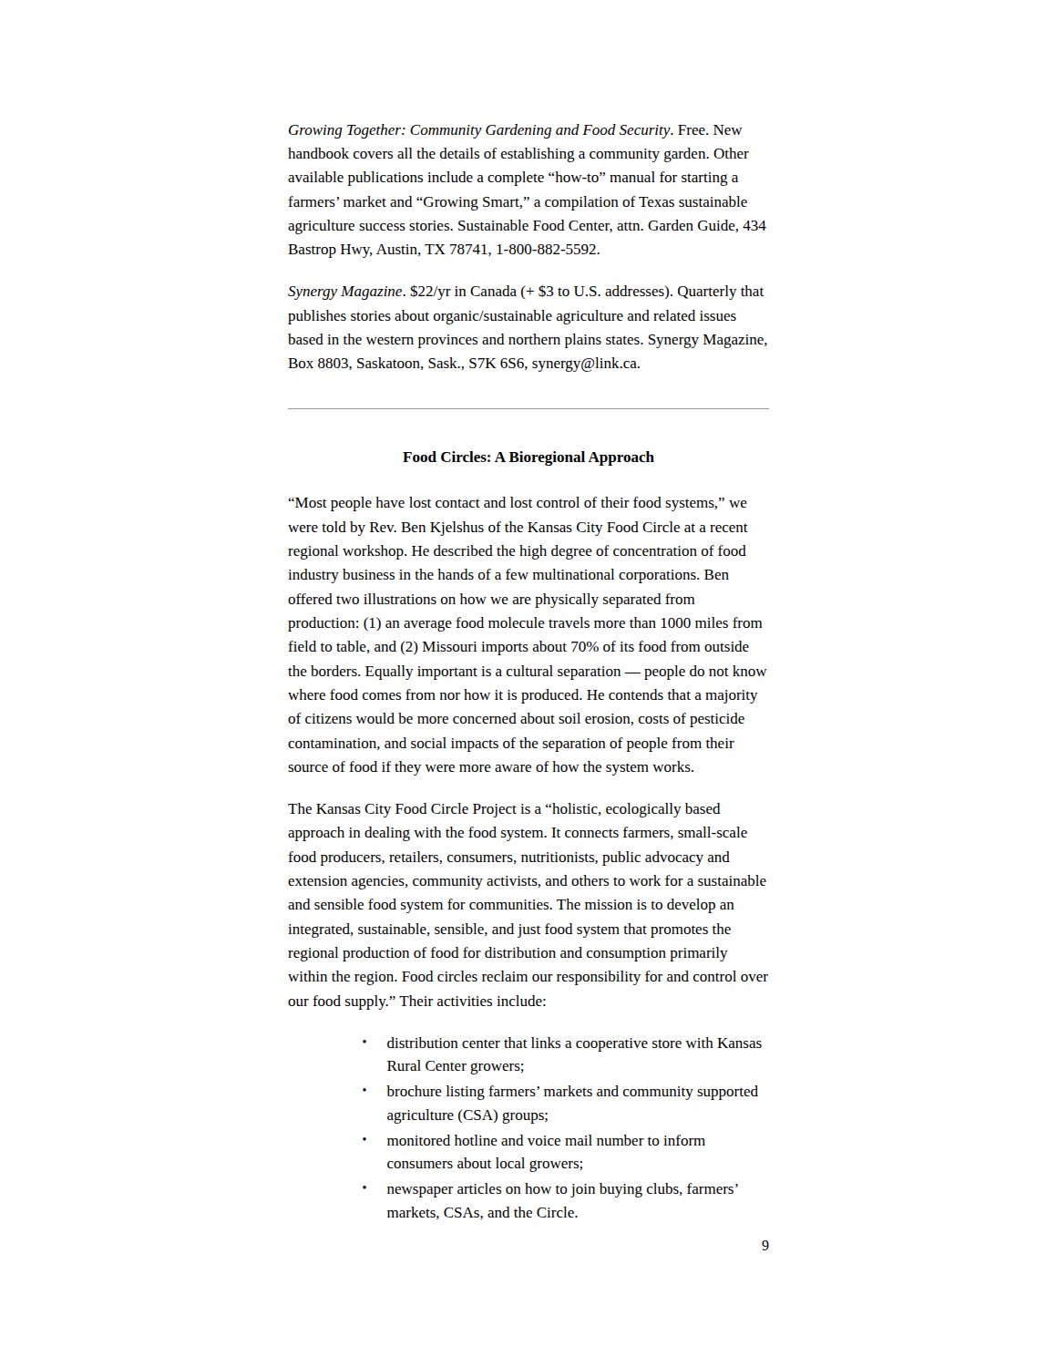Growing Together: Community Gardening and Food Security. Free. New handbook covers all the details of establishing a community garden. Other available publications include a complete “how-to” manual for starting a farmers’ market and “Growing Smart,” a compilation of Texas sustainable agriculture success stories. Sustainable Food Center, attn. Garden Guide, 434 Bastrop Hwy, Austin, TX 78741, 1-800-882-5592.
Synergy Magazine. $22/yr in Canada (+ $3 to U.S. addresses). Quarterly that publishes stories about organic/sustainable agriculture and related issues based in the western provinces and northern plains states. Synergy Magazine, Box 8803, Saskatoon, Sask., S7K 6S6, synergy@link.ca.
Food Circles: A Bioregional Approach
“Most people have lost contact and lost control of their food systems,” we were told by Rev. Ben Kjelshus of the Kansas City Food Circle at a recent regional workshop. He described the high degree of concentration of food industry business in the hands of a few multinational corporations. Ben offered two illustrations on how we are physically separated from production: (1) an average food molecule travels more than 1000 miles from field to table, and (2) Missouri imports about 70% of its food from outside the borders. Equally important is a cultural separation — people do not know where food comes from nor how it is produced. He contends that a majority of citizens would be more concerned about soil erosion, costs of pesticide contamination, and social impacts of the separation of people from their source of food if they were more aware of how the system works.
The Kansas City Food Circle Project is a “holistic, ecologically based approach in dealing with the food system. It connects farmers, small-scale food producers, retailers, consumers, nutritionists, public advocacy and extension agencies, community activists, and others to work for a sustainable and sensible food system for communities. The mission is to develop an integrated, sustainable, sensible, and just food system that promotes the regional production of food for distribution and consumption primarily within the region. Food circles reclaim our responsibility for and control over our food supply.” Their activities include:
distribution center that links a cooperative store with Kansas Rural Center growers;
brochure listing farmers’ markets and community supported agriculture (CSA) groups;
monitored hotline and voice mail number to inform consumers about local growers;
newspaper articles on how to join buying clubs, farmers’ markets, CSAs, and the Circle.
9